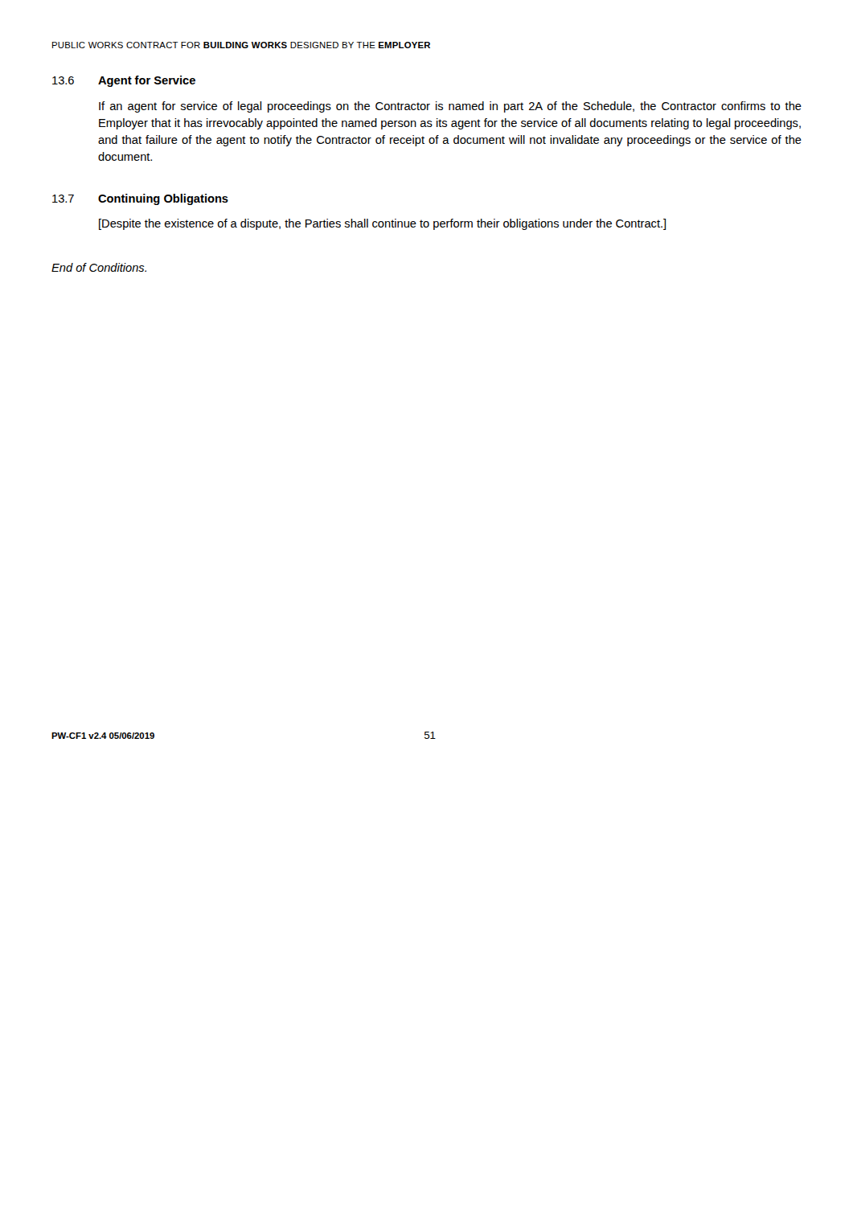PUBLIC WORKS CONTRACT FOR BUILDING WORKS DESIGNED BY THE EMPLOYER
13.6
Agent for Service
If an agent for service of legal proceedings on the Contractor is named in part 2A of the Schedule, the Contractor confirms to the Employer that it has irrevocably appointed the named person as its agent for the service of all documents relating to legal proceedings, and that failure of the agent to notify the Contractor of receipt of a document will not invalidate any proceedings or the service of the document.
13.7
Continuing Obligations
[Despite the existence of a dispute, the Parties shall continue to perform their obligations under the Contract.]
End of Conditions.
PW-CF1 v2.4 05/06/2019
51